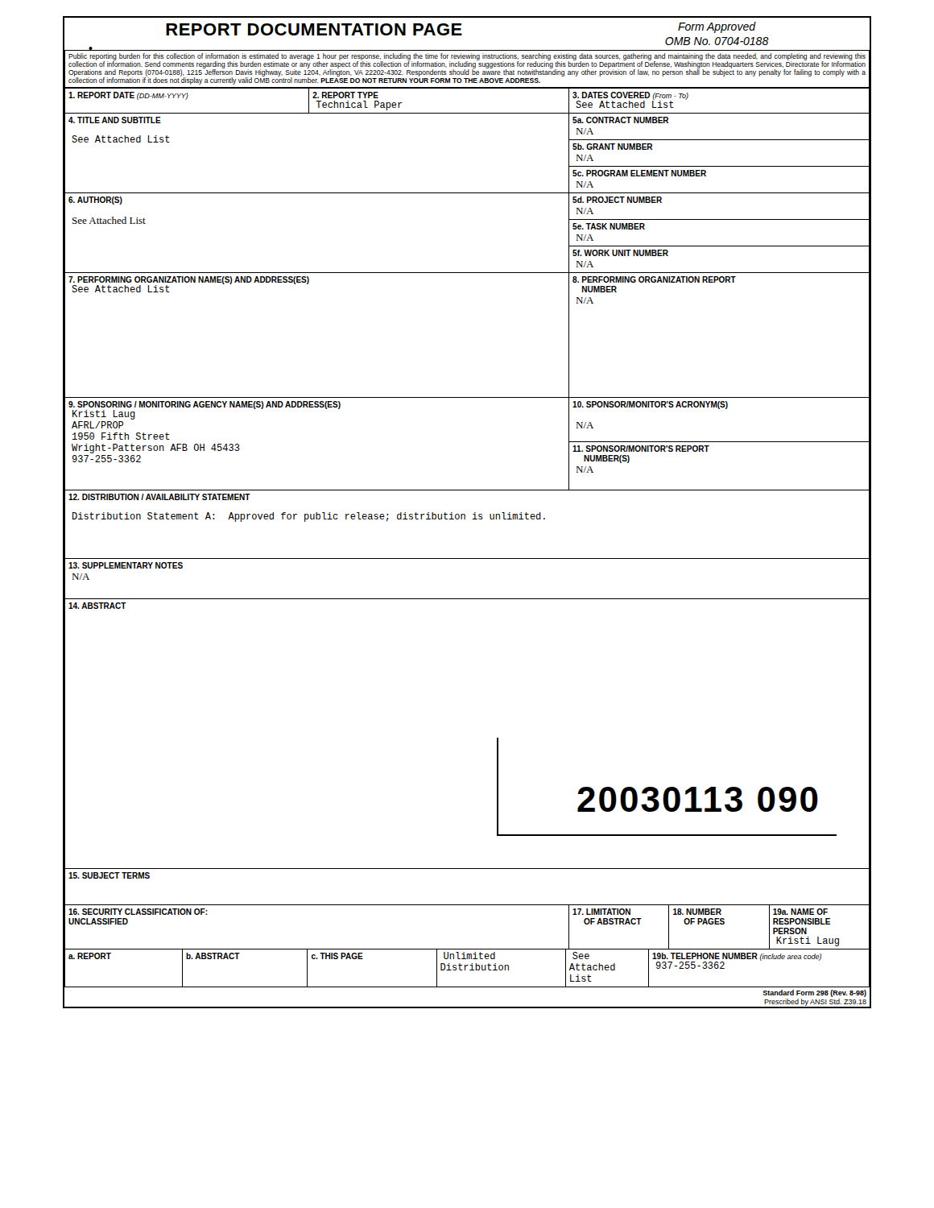•
| REPORT DOCUMENTATION PAGE | Form Approved OMB No. 0704-0188 |
Public reporting burden for this collection of information is estimated to average 1 hour per response, including the time for reviewing instructions, searching existing data sources, gathering and maintaining the data needed, and completing and reviewing this collection of information. Send comments regarding this burden estimate or any other aspect of this collection of information, including suggestions for reducing this burden to Department of Defense, Washington Headquarters Services, Directorate for Information Operations and Reports (0704-0188), 1215 Jefferson Davis Highway, Suite 1204, Arlington, VA 22202-4302. Respondents should be aware that notwithstanding any other provision of law, no person shall be subject to any penalty for failing to comply with a collection of information if it does not display a currently valid OMB control number. PLEASE DO NOT RETURN YOUR FORM TO THE ABOVE ADDRESS.
| 1. REPORT DATE (DD-MM-YYYY) | 2. REPORT TYPE Technical Paper | 3. DATES COVERED (From - To) See Attached List |
| 4. TITLE AND SUBTITLE See Attached List | 5a. CONTRACT NUMBER N/A |
| 5b. GRANT NUMBER N/A |
| 5c. PROGRAM ELEMENT NUMBER N/A |
| 6. AUTHOR(S) See Attached List | 5d. PROJECT NUMBER N/A |
| 5e. TASK NUMBER N/A |
| 5f. WORK UNIT NUMBER N/A |
| 7. PERFORMING ORGANIZATION NAME(S) AND ADDRESS(ES) See Attached List | 8. PERFORMING ORGANIZATION REPORT NUMBER N/A |
| 9. SPONSORING / MONITORING AGENCY NAME(S) AND ADDRESS(ES) Kristi Laug AFRL/PROP 1950 Fifth Street Wright-Patterson AFB OH 45433 937-255-3362 | 10. SPONSOR/MONITOR'S ACRONYM(S) N/A |
| 11. SPONSOR/MONITOR'S REPORT NUMBER(S) N/A |
| 12. DISTRIBUTION / AVAILABILITY STATEMENT Distribution Statement A: Approved for public release; distribution is unlimited. |
| 13. SUPPLEMENTARY NOTES N/A |
| 14. ABSTRACT 20030113 090 |
| 15. SUBJECT TERMS |
| 16. SECURITY CLASSIFICATION OF: UNCLASSIFIED | 17. LIMITATION OF ABSTRACT | 18. NUMBER OF PAGES | 19a. NAME OF RESPONSIBLE PERSON Kristi Laug |
| a. REPORT | b. ABSTRACT | c. THIS PAGE | Unlimited Distribution | See Attached List | 19b. TELEPHONE NUMBER (include area code) 937-255-3362 |
Standard Form 298 (Rev. 8-98)
Prescribed by ANSI Std. Z39.18